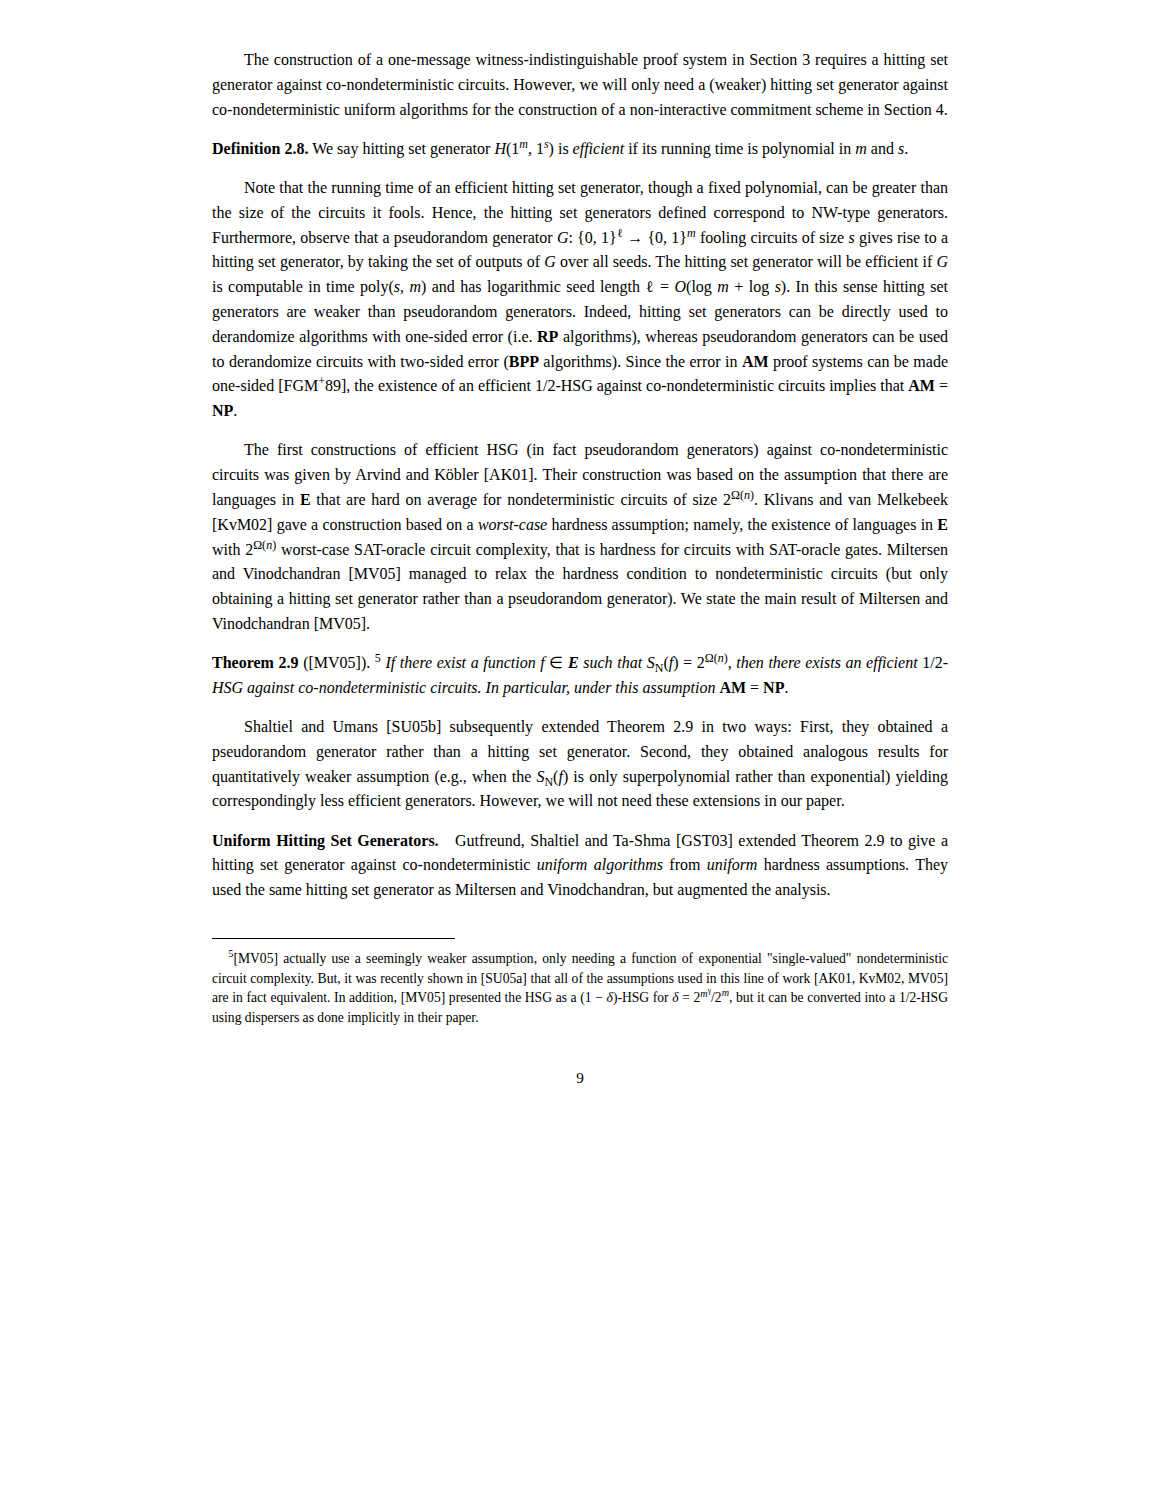The construction of a one-message witness-indistinguishable proof system in Section 3 requires a hitting set generator against co-nondeterministic circuits. However, we will only need a (weaker) hitting set generator against co-nondeterministic uniform algorithms for the construction of a non-interactive commitment scheme in Section 4.
Definition 2.8. We say hitting set generator H(1m, 1s) is efficient if its running time is polynomial in m and s.
Note that the running time of an efficient hitting set generator, though a fixed polynomial, can be greater than the size of the circuits it fools. Hence, the hitting set generators defined correspond to NW-type generators. Furthermore, observe that a pseudorandom generator G: {0, 1}ℓ → {0, 1}m fooling circuits of size s gives rise to a hitting set generator, by taking the set of outputs of G over all seeds. The hitting set generator will be efficient if G is computable in time poly(s, m) and has logarithmic seed length ℓ = O(log m + log s). In this sense hitting set generators are weaker than pseudorandom generators. Indeed, hitting set generators can be directly used to derandomize algorithms with one-sided error (i.e. RP algorithms), whereas pseudorandom generators can be used to derandomize circuits with two-sided error (BPP algorithms). Since the error in AM proof systems can be made one-sided [FGM+89], the existence of an efficient 1/2-HSG against co-nondeterministic circuits implies that AM = NP.
The first constructions of efficient HSG (in fact pseudorandom generators) against co-nondeterministic circuits was given by Arvind and Köbler [AK01]. Their construction was based on the assumption that there are languages in E that are hard on average for nondeterministic circuits of size 2Ω(n). Klivans and van Melkebeek [KvM02] gave a construction based on a worst-case hardness assumption; namely, the existence of languages in E with 2Ω(n) worst-case SAT-oracle circuit complexity, that is hardness for circuits with SAT-oracle gates. Miltersen and Vinodchandran [MV05] managed to relax the hardness condition to nondeterministic circuits (but only obtaining a hitting set generator rather than a pseudorandom generator). We state the main result of Miltersen and Vinodchandran [MV05].
Theorem 2.9 ([MV05]). 5 If there exist a function f ∈ E such that SN(f) = 2Ω(n), then there exists an efficient 1/2-HSG against co-nondeterministic circuits. In particular, under this assumption AM = NP.
Shaltiel and Umans [SU05b] subsequently extended Theorem 2.9 in two ways: First, they obtained a pseudorandom generator rather than a hitting set generator. Second, they obtained analogous results for quantitatively weaker assumption (e.g., when the SN(f) is only superpolynomial rather than exponential) yielding correspondingly less efficient generators. However, we will not need these extensions in our paper.
Uniform Hitting Set Generators. Gutfreund, Shaltiel and Ta-Shma [GST03] extended Theorem 2.9 to give a hitting set generator against co-nondeterministic uniform algorithms from uniform hardness assumptions. They used the same hitting set generator as Miltersen and Vinodchandran, but augmented the analysis.
5[MV05] actually use a seemingly weaker assumption, only needing a function of exponential "single-valued" nondeterministic circuit complexity. But, it was recently shown in [SU05a] that all of the assumptions used in this line of work [AK01, KvM02, MV05] are in fact equivalent. In addition, [MV05] presented the HSG as a (1 − δ)-HSG for δ = 2mγ/2m, but it can be converted into a 1/2-HSG using dispersers as done implicitly in their paper.
9